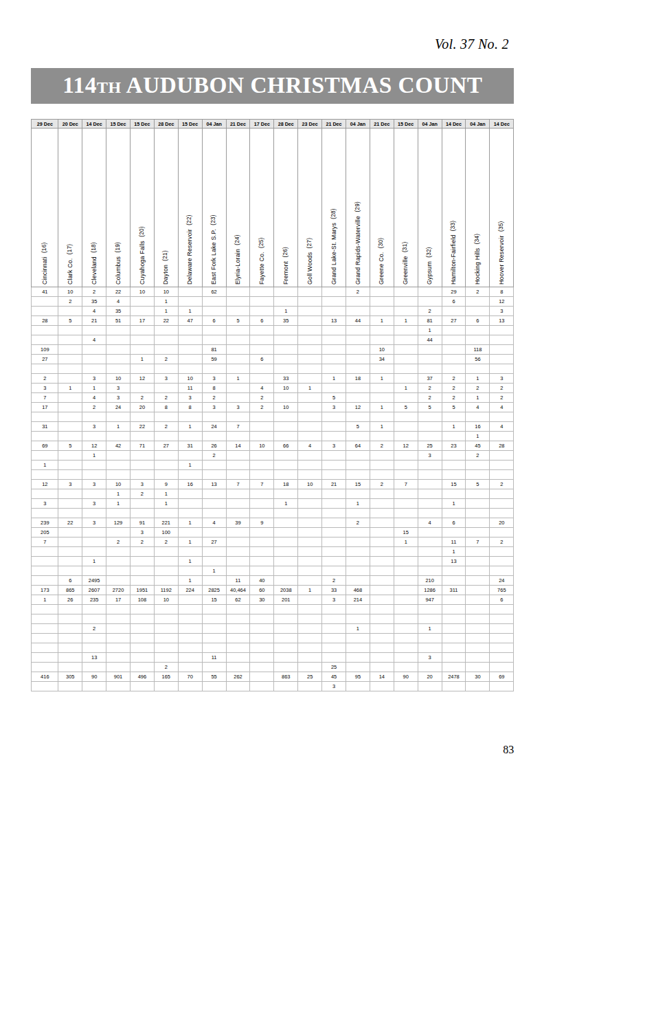Vol. 37 No. 2
114TH AUDUBON CHRISTMAS COUNT
| 29 Dec | 20 Dec | 14 Dec | 15 Dec | 15 Dec | 28 Dec | 15 Dec | 04 Jan | 21 Dec | 17 Dec | 28 Dec | 23 Dec | 21 Dec | 04 Jan | 21 Dec | 15 Dec | 04 Jan | 14 Dec | 04 Jan | 14 Dec |
| Cincinnati (16) | Clark Co. (17) | Cleveland (18) | Columbus (19) | Cuyahoga Falls (20) | Dayton (21) | Delaware Reservoir (22) | East Fork Lake S.P. (23) | Elyria-Lorain (24) | Fayette Co. (25) | Fremont (26) | Goll Woods (27) | Grand Lake-St. Marys (28) | Grand Rapids-Waterville (29) | Greene Co. (30) | Greenville (31) | Gypsum (32) | Hamilton-Fairfield (33) | Hocking Hills (34) | Hoover Reservoir (35) |
| 41 | 10 | 2 | 22 | 10 | 10 | | 62 | | | | | | 2 | | | | 29 | 2 | 8 |
| | 2 | 35 | 4 | | 1 | | | | | | | | | | | | 6 | | 12 |
| | | 4 | 35 | | 1 | 1 | | | | 1 | | | | | | 2 | | | 3 |
| 28 | 5 | 21 | 51 | 17 | 22 | 47 | 6 | 5 | 6 | 35 | | 13 | 44 | 1 | 1 | 81 | 27 | 6 | 13 |
| | | | | | | | | | | | | | | | | 1 | | | |
| | | 4 | | | | | | | | | | | | | | 44 | | | |
| 109 | | | | | | | 81 | | | | | | | 10 | | | | 118 | |
| 27 | | | | 1 | 2 | | 59 | | 6 | | | | | 34 | | | | 56 | |
| 2 | | 3 | 10 | 12 | 3 | 10 | 3 | 1 | | 33 | | 1 | 18 | 1 | | 37 | 2 | 1 | 3 |
| 3 | 1 | 1 | 3 | | | 11 | 8 | | 4 | 10 | 1 | | | | 1 | 2 | 2 | 2 | 2 |
| 7 | | 4 | 3 | 2 | 2 | 3 | 2 | | 2 | | | 5 | | | | 2 | 2 | 1 | 2 |
| 17 | | 2 | 24 | 20 | 8 | 8 | 3 | 3 | 2 | 10 | | 3 | 12 | 1 | 5 | 5 | 5 | 4 | 4 |
| 31 | | 3 | 1 | 22 | 2 | 1 | 24 | 7 | | | | | 5 | 1 | | | 1 | 16 | 4 |
| | | | | | | | | | | | | | | | | | | 1 | |
| 69 | 5 | 12 | 42 | 71 | 27 | 31 | 26 | 14 | 10 | 66 | 4 | 3 | 64 | 2 | 12 | 25 | 23 | 45 | 28 |
| | | 1 | | | | | 2 | | | | | | | | | 3 | | 2 | |
| 1 | | | | | | 1 | | | | | | | | | | | | | |
| 12 | 3 | 3 | 10 | 3 | 9 | 16 | 13 | 7 | 7 | 18 | 10 | 21 | 15 | 2 | 7 | | 15 | 5 | 2 |
| | | | 1 | 2 | 1 | | | | | | | | | | | | | | |
| 3 | | 3 | 1 | | 1 | | | | | 1 | | | 1 | | | | 1 | | |
| 239 | 22 | 3 | 129 | 91 | 221 | 1 | 4 | 39 | 9 | | | | 2 | | | 4 | 6 | | 20 |
| 205 | | | | 3 | 100 | | | | | | | | | | 15 | | | | |
| 7 | | | 2 | 2 | 2 | 1 | 27 | | | | | | | | 1 | | 11 | 7 | 2 |
| | | | | | | | | | | | | | | | | | 1 | | |
| | | 1 | | | | 1 | | | | | | | | | | | 13 | | |
| | | | | | | | 1 | | | | | | | | | | | | |
| | 6 | 2495 | | | | 1 | | 11 | 40 | | | 2 | | | | 210 | | | 24 |
| 173 | 865 | 2607 | 2720 | 1951 | 1192 | 224 | 2825 | 40,464 | 60 | 2038 | 1 | 33 | 468 | | | 1286 | 311 | | 765 |
| 1 | 26 | 235 | 17 | 108 | 10 | | 15 | 62 | 30 | 201 | | 3 | 214 | | | 947 | | | 6 |
| | | 2 | | | | | | | | | | | 1 | | | 1 | | | |
| | | 13 | | | | | 11 | | | | | | | | | 3 | | | |
| | | | | | 2 | | | | | | | 25 | | | | | | | |
| 416 | 305 | 90 | 901 | 496 | 165 | 70 | 55 | 262 | | 863 | 25 | 45 | 95 | 14 | 90 | 20 | 2478 | 30 | 69 |
| | | | | | | | | | | | | 3 | | | | | | | |
83